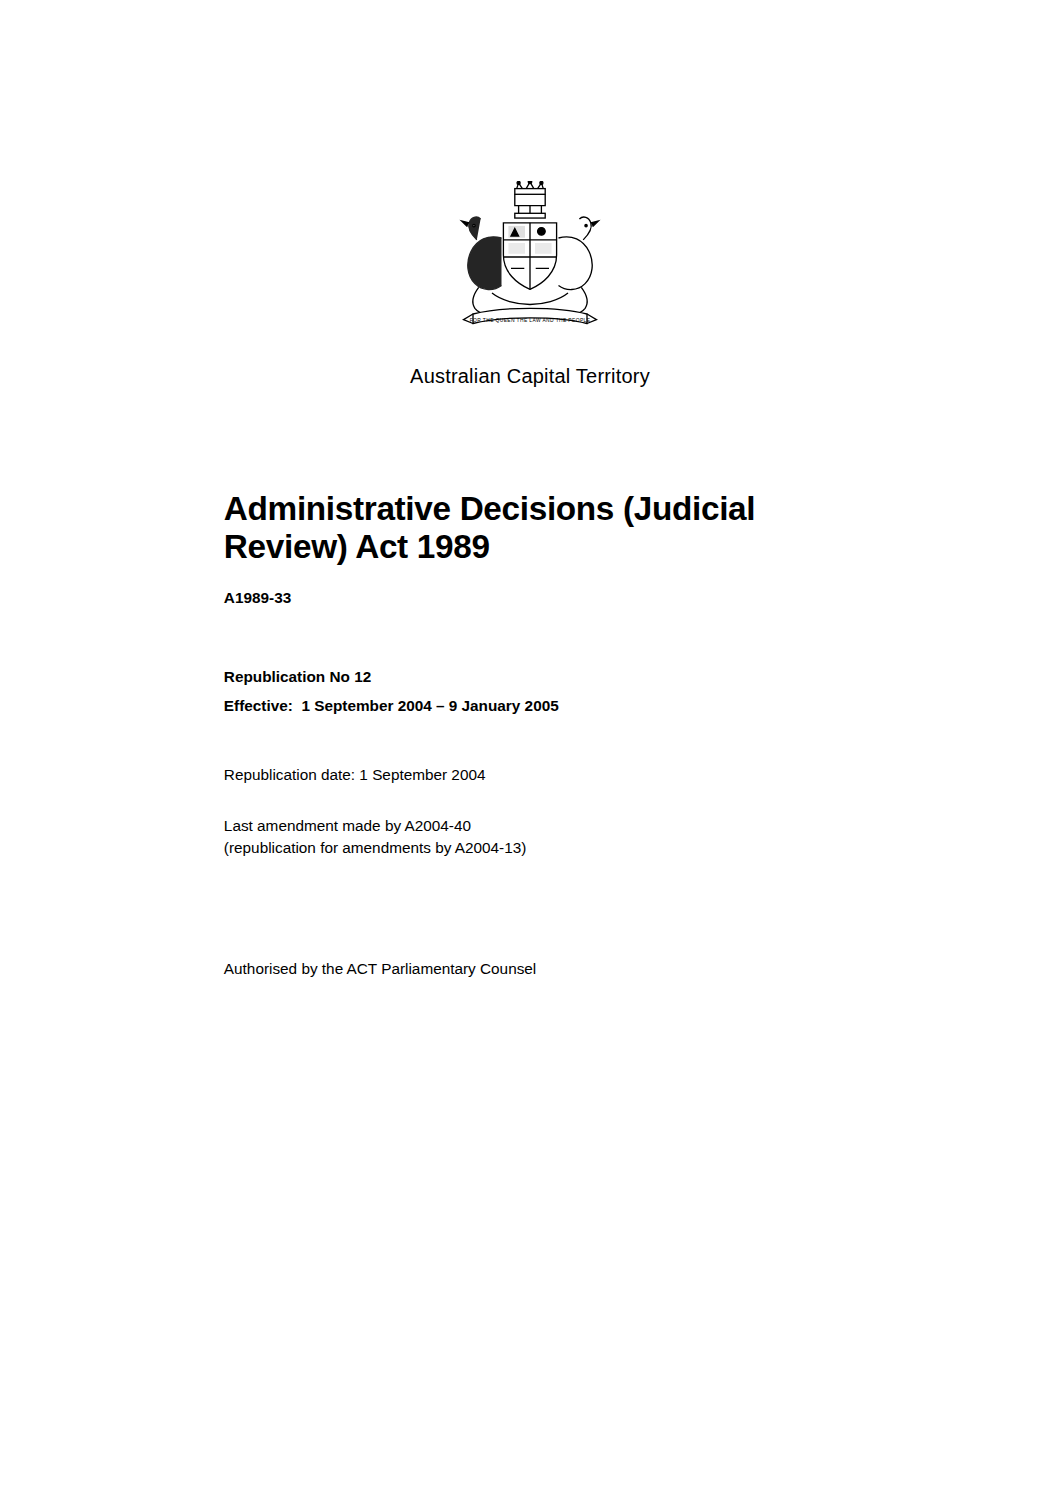FOR THE QUEEN THE LAW AND THE PEOPLE
Australian Capital Territory
Administrative Decisions (Judicial Review) Act 1989
A1989-33
Republication No 12
Effective: 1 September 2004 – 9 January 2005
Republication date: 1 September 2004
Last amendment made by A2004-40
(republication for amendments by A2004-13)
Authorised by the ACT Parliamentary Counsel